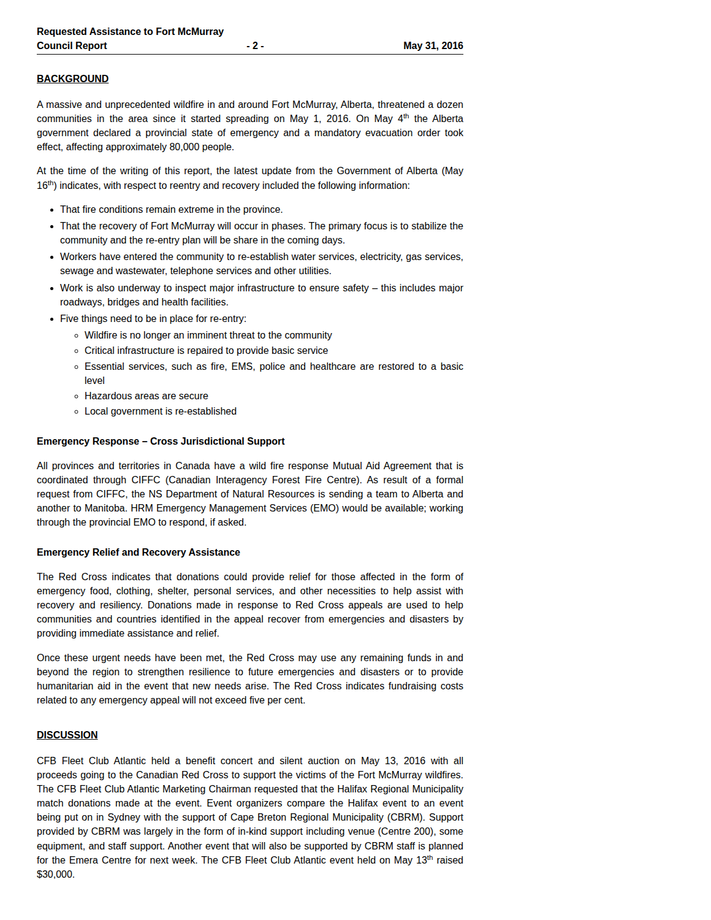Requested Assistance to Fort McMurray
Council Report
- 2 -
May 31, 2016
BACKGROUND
A massive and unprecedented wildfire in and around Fort McMurray, Alberta, threatened a dozen communities in the area since it started spreading on May 1, 2016. On May 4th the Alberta government declared a provincial state of emergency and a mandatory evacuation order took effect, affecting approximately 80,000 people.
At the time of the writing of this report, the latest update from the Government of Alberta (May 16th) indicates, with respect to reentry and recovery included the following information:
That fire conditions remain extreme in the province.
That the recovery of Fort McMurray will occur in phases. The primary focus is to stabilize the community and the re-entry plan will be share in the coming days.
Workers have entered the community to re-establish water services, electricity, gas services, sewage and wastewater, telephone services and other utilities.
Work is also underway to inspect major infrastructure to ensure safety – this includes major roadways, bridges and health facilities.
Five things need to be in place for re-entry:
Wildfire is no longer an imminent threat to the community
Critical infrastructure is repaired to provide basic service
Essential services, such as fire, EMS, police and healthcare are restored to a basic level
Hazardous areas are secure
Local government is re-established
Emergency Response – Cross Jurisdictional Support
All provinces and territories in Canada have a wild fire response Mutual Aid Agreement that is coordinated through CIFFC (Canadian Interagency Forest Fire Centre). As result of a formal request from CIFFC, the NS Department of Natural Resources is sending a team to Alberta and another to Manitoba. HRM Emergency Management Services (EMO) would be available; working through the provincial EMO to respond, if asked.
Emergency Relief and Recovery Assistance
The Red Cross indicates that donations could provide relief for those affected in the form of emergency food, clothing, shelter, personal services, and other necessities to help assist with recovery and resiliency. Donations made in response to Red Cross appeals are used to help communities and countries identified in the appeal recover from emergencies and disasters by providing immediate assistance and relief.
Once these urgent needs have been met, the Red Cross may use any remaining funds in and beyond the region to strengthen resilience to future emergencies and disasters or to provide humanitarian aid in the event that new needs arise. The Red Cross indicates fundraising costs related to any emergency appeal will not exceed five per cent.
DISCUSSION
CFB Fleet Club Atlantic held a benefit concert and silent auction on May 13, 2016 with all proceeds going to the Canadian Red Cross to support the victims of the Fort McMurray wildfires. The CFB Fleet Club Atlantic Marketing Chairman requested that the Halifax Regional Municipality match donations made at the event. Event organizers compare the Halifax event to an event being put on in Sydney with the support of Cape Breton Regional Municipality (CBRM). Support provided by CBRM was largely in the form of in-kind support including venue (Centre 200), some equipment, and staff support. Another event that will also be supported by CBRM staff is planned for the Emera Centre for next week. The CFB Fleet Club Atlantic event held on May 13th raised $30,000.